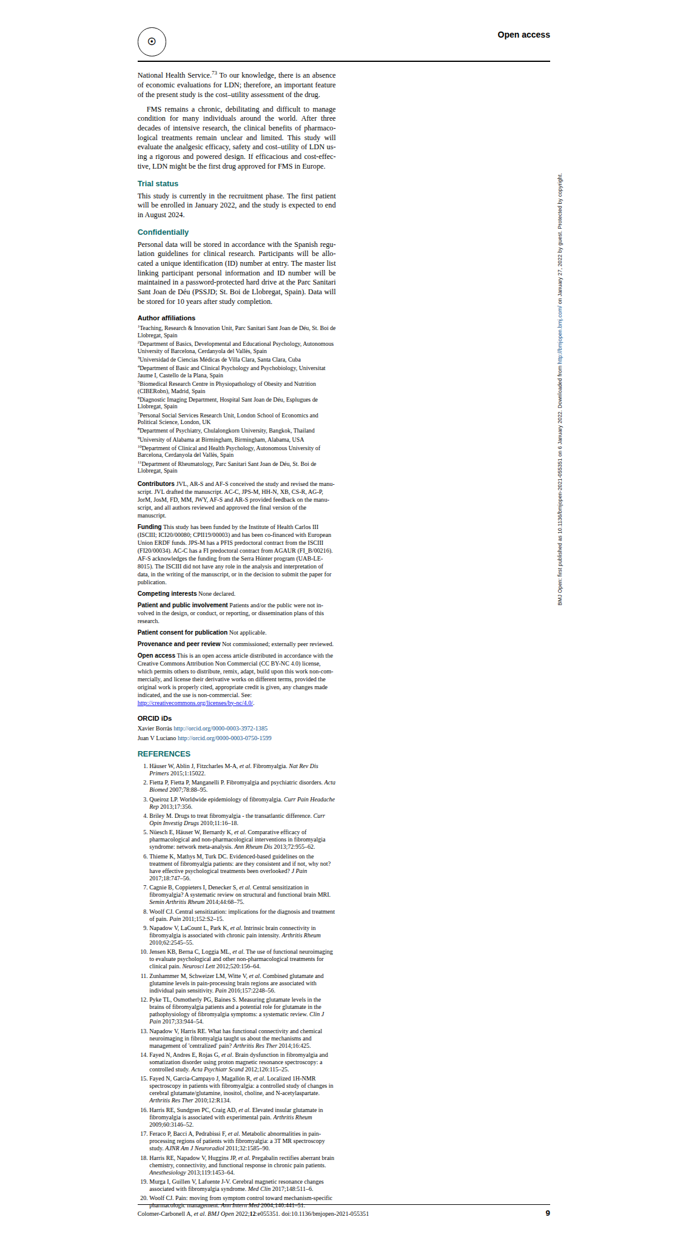BMJ Open: first published as 10.1136/bmjopen-2021-055351 on 6 January 2022. Downloaded from http://bmjopen.bmj.com/ on January 27, 2022 by guest. Protected by copyright.
☉
Open access
National Health Service.73 To our knowledge, there is an absence of economic evaluations for LDN; therefore, an important feature of the present study is the cost–utility assessment of the drug.
FMS remains a chronic, debilitating and difficult to manage condition for many individuals around the world. After three decades of intensive research, the clinical benefits of pharmacological treatments remain unclear and limited. This study will evaluate the analgesic efficacy, safety and cost–utility of LDN using a rigorous and powered design. If efficacious and cost-effective, LDN might be the first drug approved for FMS in Europe.
Trial status
This study is currently in the recruitment phase. The first patient will be enrolled in January 2022, and the study is expected to end in August 2024.
Confidentially
Personal data will be stored in accordance with the Spanish regulation guidelines for clinical research. Participants will be allocated a unique identification (ID) number at entry. The master list linking participant personal information and ID number will be maintained in a password-protected hard drive at the Parc Sanitari Sant Joan de Déu (PSSJD; St. Boi de Llobregat, Spain). Data will be stored for 10 years after study completion.
Author affiliations
1Teaching, Research & Innovation Unit, Parc Sanitari Sant Joan de Déu, St. Boi de Llobregat, Spain
2Department of Basics, Developmental and Educational Psychology, Autonomous University of Barcelona, Cerdanyola del Vallès, Spain
3Universidad de Ciencias Médicas de Villa Clara, Santa Clara, Cuba
4Department of Basic and Clinical Psychology and Psychobiology, Universitat Jaume I, Castello de la Plana, Spain
5Biomedical Research Centre in Physiopathology of Obesity and Nutrition (CIBERobn), Madrid, Spain
6Diagnostic Imaging Department, Hospital Sant Joan de Déu, Esplugues de Llobregat, Spain
7Personal Social Services Research Unit, London School of Economics and Political Science, London, UK
8Department of Psychiatry, Chulalongkorn University, Bangkok, Thailand
9University of Alabama at Birmingham, Birmingham, Alabama, USA
10Department of Clinical and Health Psychology, Autonomous University of Barcelona, Cerdanyola del Vallès, Spain
11Department of Rheumatology, Parc Sanitari Sant Joan de Déu, St. Boi de Llobregat, Spain
Contributors JVL, AR-S and AF-S conceived the study and revised the manuscript. JVL drafted the manuscript. AC-C, JPS-M, HH-N, XB, CS-R, AG-P, JorM, JosM, FD, MM, JWY, AF-S and AR-S provided feedback on the manuscript, and all authors reviewed and approved the final version of the manuscript.
Funding This study has been funded by the Institute of Health Carlos III (ISCIII; ICI20/00080; CPII19/00003) and has been co-financed with European Union ERDF funds. JPS-M has a PFIS predoctoral contract from the ISCIII (FI20/00034). AC-C has a FI predoctoral contract from AGAUR (FI_B/00216). AF-S acknowledges the funding from the Serra Húnter program (UAB-LE-8015). The ISCIII did not have any role in the analysis and interpretation of data, in the writing of the manuscript, or in the decision to submit the paper for publication.
Competing interests None declared.
Patient and public involvement Patients and/or the public were not involved in the design, or conduct, or reporting, or dissemination plans of this research.
Patient consent for publication Not applicable.
Provenance and peer review Not commissioned; externally peer reviewed.
Open access This is an open access article distributed in accordance with the Creative Commons Attribution Non Commercial (CC BY-NC 4.0) license, which permits others to distribute, remix, adapt, build upon this work non-commercially, and license their derivative works on different terms, provided the original work is properly cited, appropriate credit is given, any changes made indicated, and the use is non-commercial. See: http://creativecommons.org/licenses/by-nc/4.0/.
ORCID iDs
Xavier Borràs http://orcid.org/0000-0003-3972-1385
Juan V Luciano http://orcid.org/0000-0003-0750-1599
REFERENCES
Häuser W, Ablin J, Fitzcharles M-A, et al. Fibromyalgia. Nat Rev Dis Primers 2015;1:15022.
Fietta P, Fietta P, Manganelli P. Fibromyalgia and psychiatric disorders. Acta Biomed 2007;78:88–95.
Queiroz LP. Worldwide epidemiology of fibromyalgia. Curr Pain Headache Rep 2013;17:356.
Briley M. Drugs to treat fibromyalgia - the transatlantic difference. Curr Opin Investig Drugs 2010;11:16–18.
Nüesch E, Häuser W, Bernardy K, et al. Comparative efficacy of pharmacological and non-pharmacological interventions in fibromyalgia syndrome: network meta-analysis. Ann Rheum Dis 2013;72:955–62.
Thieme K, Mathys M, Turk DC. Evidenced-based guidelines on the treatment of fibromyalgia patients: are they consistent and if not, why not? have effective psychological treatments been overlooked? J Pain 2017;18:747–56.
Cagnie B, Coppieters I, Denecker S, et al. Central sensitization in fibromyalgia? A systematic review on structural and functional brain MRI. Semin Arthritis Rheum 2014;44:68–75.
Woolf CJ. Central sensitization: implications for the diagnosis and treatment of pain. Pain 2011;152:S2–15.
Napadow V, LaCount L, Park K, et al. Intrinsic brain connectivity in fibromyalgia is associated with chronic pain intensity. Arthritis Rheum 2010;62:2545–55.
Jensen KB, Berna C, Loggia ML, et al. The use of functional neuroimaging to evaluate psychological and other non-pharmacological treatments for clinical pain. Neurosci Lett 2012;520:156–64.
Zunhammer M, Schweizer LM, Witte V, et al. Combined glutamate and glutamine levels in pain-processing brain regions are associated with individual pain sensitivity. Pain 2016;157:2248–56.
Pyke TL, Osmotherly PG, Baines S. Measuring glutamate levels in the brains of fibromyalgia patients and a potential role for glutamate in the pathophysiology of fibromyalgia symptoms: a systematic review. Clin J Pain 2017;33:944–54.
Napadow V, Harris RE. What has functional connectivity and chemical neuroimaging in fibromyalgia taught us about the mechanisms and management of 'centralized' pain? Arthritis Res Ther 2014;16:425.
Fayed N, Andres E, Rojas G, et al. Brain dysfunction in fibromyalgia and somatization disorder using proton magnetic resonance spectroscopy: a controlled study. Acta Psychiatr Scand 2012;126:115–25.
Fayed N, Garcia-Campayo J, Magallón R, et al. Localized 1H-NMR spectroscopy in patients with fibromyalgia: a controlled study of changes in cerebral glutamate/glutamine, inositol, choline, and N-acetylaspartate. Arthritis Res Ther 2010;12:R134.
Harris RE, Sundgren PC, Craig AD, et al. Elevated insular glutamate in fibromyalgia is associated with experimental pain. Arthritis Rheum 2009;60:3146–52.
Feraco P, Bacci A, Pedrabissi F, et al. Metabolic abnormalities in pain-processing regions of patients with fibromyalgia: a 3T MR spectroscopy study. AJNR Am J Neuroradiol 2011;32:1585–90.
Harris RE, Napadow V, Huggins JP, et al. Pregabalin rectifies aberrant brain chemistry, connectivity, and functional response in chronic pain patients. Anesthesiology 2013;119:1453–64.
Murga I, Guillen V, Lafuente J-V. Cerebral magnetic resonance changes associated with fibromyalgia syndrome. Med Clin 2017;148:511–6.
Woolf CJ. Pain: moving from symptom control toward mechanism-specific pharmacologic management. Ann Intern Med 2004;140:441–51.
Colomer-Carbonell A, et al. BMJ Open 2022;12:e055351. doi:10.1136/bmjopen-2021-055351
9